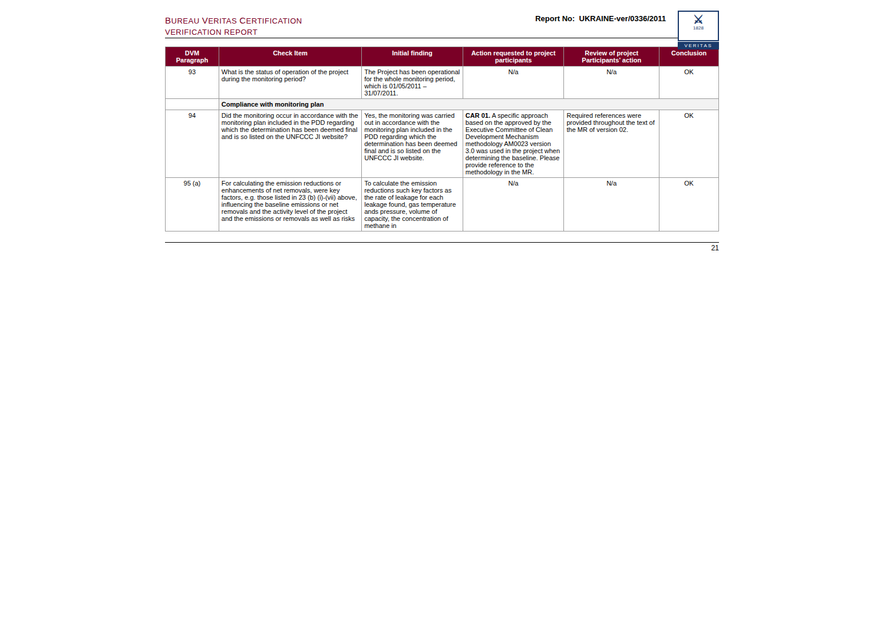BUREAU VERITAS CERTIFICATION
Report No: UKRAINE-ver/0336/2011
⚔
1828
VERITAS
VERIFICATION REPORT
| DVM Paragraph | Check Item | Initial finding | Action requested to project participants | Review of project Participants’ action | Conclusion |
| --- | --- | --- | --- | --- | --- |
| 93 | What is the status of operation of the project during the monitoring period? | The Project has been operational for the whole monitoring period, which is 01/05/2011 – 31/07/2011. | N/a | N/a | OK |
| | Compliance with monitoring plan |
| 94 | Did the monitoring occur in accordance with the monitoring plan included in the PDD regarding which the determination has been deemed final and is so listed on the UNFCCC JI website? | Yes, the monitoring was carried out in accordance with the monitoring plan included in the PDD regarding which the determination has been deemed final and is so listed on the UNFCCC JI website. | CAR 01. A specific approach based on the approved by the Executive Committee of Clean Development Mechanism methodology AM0023 version 3.0 was used in the project when determining the baseline. Please provide reference to the methodology in the MR. | Required references were provided throughout the text of the MR of version 02. | OK |
| 95 (a) | For calculating the emission reductions or enhancements of net removals, were key factors, e.g. those listed in 23 (b) (i)-(vii) above, influencing the baseline emissions or net removals and the activity level of the project and the emissions or removals as well as risks | To calculate the emission reductions such key factors as the rate of leakage for each leakage found, gas temperature ands pressure, volume of capacity, the concentration of methane in | N/a | N/a | OK |
21